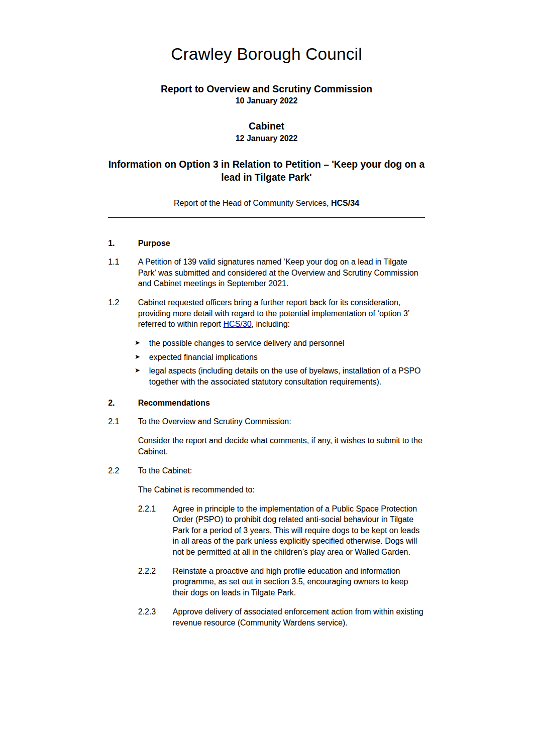Crawley Borough Council
Report to Overview and Scrutiny Commission
10 January 2022
Cabinet
12 January 2022
Information on Option 3 in Relation to Petition – 'Keep your dog on a lead in Tilgate Park'
Report of the Head of Community Services, HCS/34
1. Purpose
1.1 A Petition of 139 valid signatures named ‘Keep your dog on a lead in Tilgate Park’ was submitted and considered at the Overview and Scrutiny Commission and Cabinet meetings in September 2021.
1.2 Cabinet requested officers bring a further report back for its consideration, providing more detail with regard to the potential implementation of ‘option 3’ referred to within report HCS/30, including:
the possible changes to service delivery and personnel
expected financial implications
legal aspects (including details on the use of byelaws, installation of a PSPO together with the associated statutory consultation requirements).
2. Recommendations
2.1 To the Overview and Scrutiny Commission:
Consider the report and decide what comments, if any, it wishes to submit to the Cabinet.
2.2 To the Cabinet:
The Cabinet is recommended to:
2.2.1 Agree in principle to the implementation of a Public Space Protection Order (PSPO) to prohibit dog related anti-social behaviour in Tilgate Park for a period of 3 years. This will require dogs to be kept on leads in all areas of the park unless explicitly specified otherwise. Dogs will not be permitted at all in the children’s play area or Walled Garden.
2.2.2 Reinstate a proactive and high profile education and information programme, as set out in section 3.5, encouraging owners to keep their dogs on leads in Tilgate Park.
2.2.3 Approve delivery of associated enforcement action from within existing revenue resource (Community Wardens service).